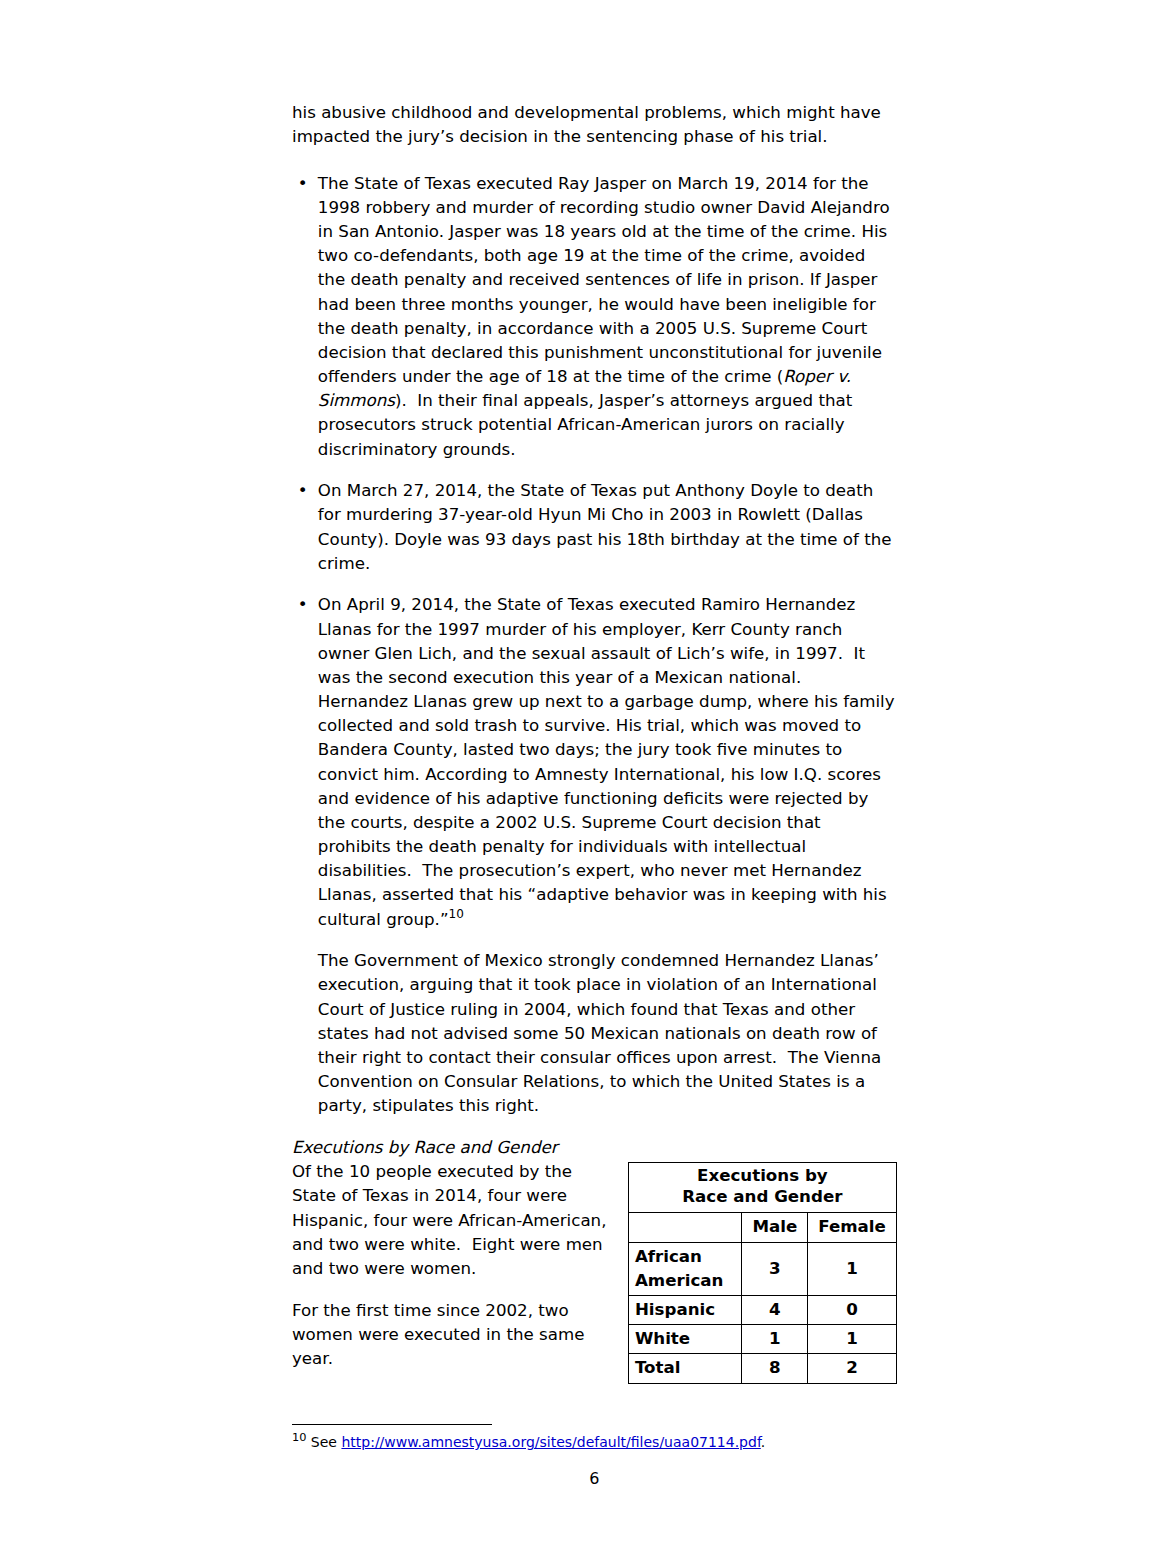his abusive childhood and developmental problems, which might have impacted the jury’s decision in the sentencing phase of his trial.
The State of Texas executed Ray Jasper on March 19, 2014 for the 1998 robbery and murder of recording studio owner David Alejandro in San Antonio. Jasper was 18 years old at the time of the crime. His two co-defendants, both age 19 at the time of the crime, avoided the death penalty and received sentences of life in prison. If Jasper had been three months younger, he would have been ineligible for the death penalty, in accordance with a 2005 U.S. Supreme Court decision that declared this punishment unconstitutional for juvenile offenders under the age of 18 at the time of the crime (Roper v. Simmons). In their final appeals, Jasper’s attorneys argued that prosecutors struck potential African-American jurors on racially discriminatory grounds.
On March 27, 2014, the State of Texas put Anthony Doyle to death for murdering 37-year-old Hyun Mi Cho in 2003 in Rowlett (Dallas County). Doyle was 93 days past his 18th birthday at the time of the crime.
On April 9, 2014, the State of Texas executed Ramiro Hernandez Llanas for the 1997 murder of his employer, Kerr County ranch owner Glen Lich, and the sexual assault of Lich’s wife, in 1997. It was the second execution this year of a Mexican national. Hernandez Llanas grew up next to a garbage dump, where his family collected and sold trash to survive. His trial, which was moved to Bandera County, lasted two days; the jury took five minutes to convict him. According to Amnesty International, his low I.Q. scores and evidence of his adaptive functioning deficits were rejected by the courts, despite a 2002 U.S. Supreme Court decision that prohibits the death penalty for individuals with intellectual disabilities. The prosecution’s expert, who never met Hernandez Llanas, asserted that his “adaptive behavior was in keeping with his cultural group.”10
The Government of Mexico strongly condemned Hernandez Llanas’ execution, arguing that it took place in violation of an International Court of Justice ruling in 2004, which found that Texas and other states had not advised some 50 Mexican nationals on death row of their right to contact their consular offices upon arrest. The Vienna Convention on Consular Relations, to which the United States is a party, stipulates this right.
Executions by Race and Gender
Executions by Race and Gender
| | Male | Female |
| African American | 3 | 1 |
| Hispanic | 4 | 0 |
| White | 1 | 1 |
| Total | 8 | 2 |
Of the 10 people executed by the State of Texas in 2014, four were Hispanic, four were African-American, and two were white. Eight were men and two were women.
For the first time since 2002, two women were executed in the same year.
10 See http://www.amnestyusa.org/sites/default/files/uaa07114.pdf.
6